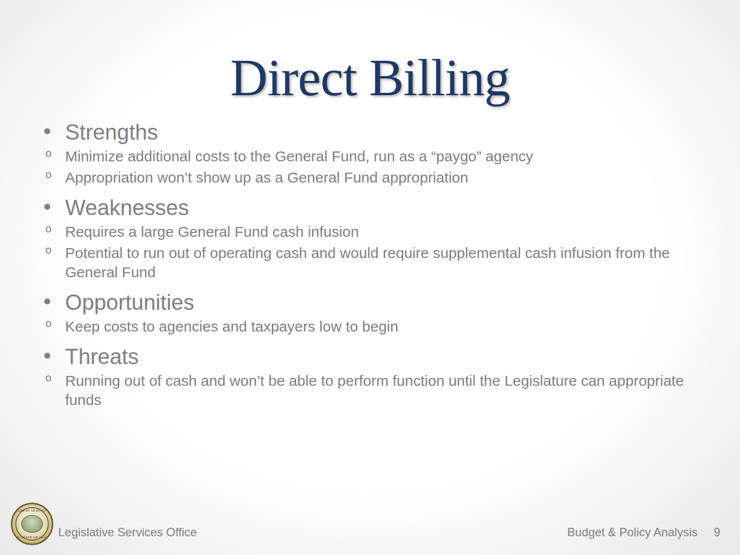Direct Billing
Strengths
Minimize additional costs to the General Fund, run as a “paygo” agency
Appropriation won’t show up as a General Fund appropriation
Weaknesses
Requires a large General Fund cash infusion
Potential to run out of operating cash and would require supplemental cash infusion from the General Fund
Opportunities
Keep costs to agencies and taxpayers low to begin
Threats
Running out of cash and won’t be able to perform function until the Legislature can appropriate funds
GREAT SEAL OF
THE STATE OF IDAHO
Legislative Services Office
Budget & Policy Analysis 9